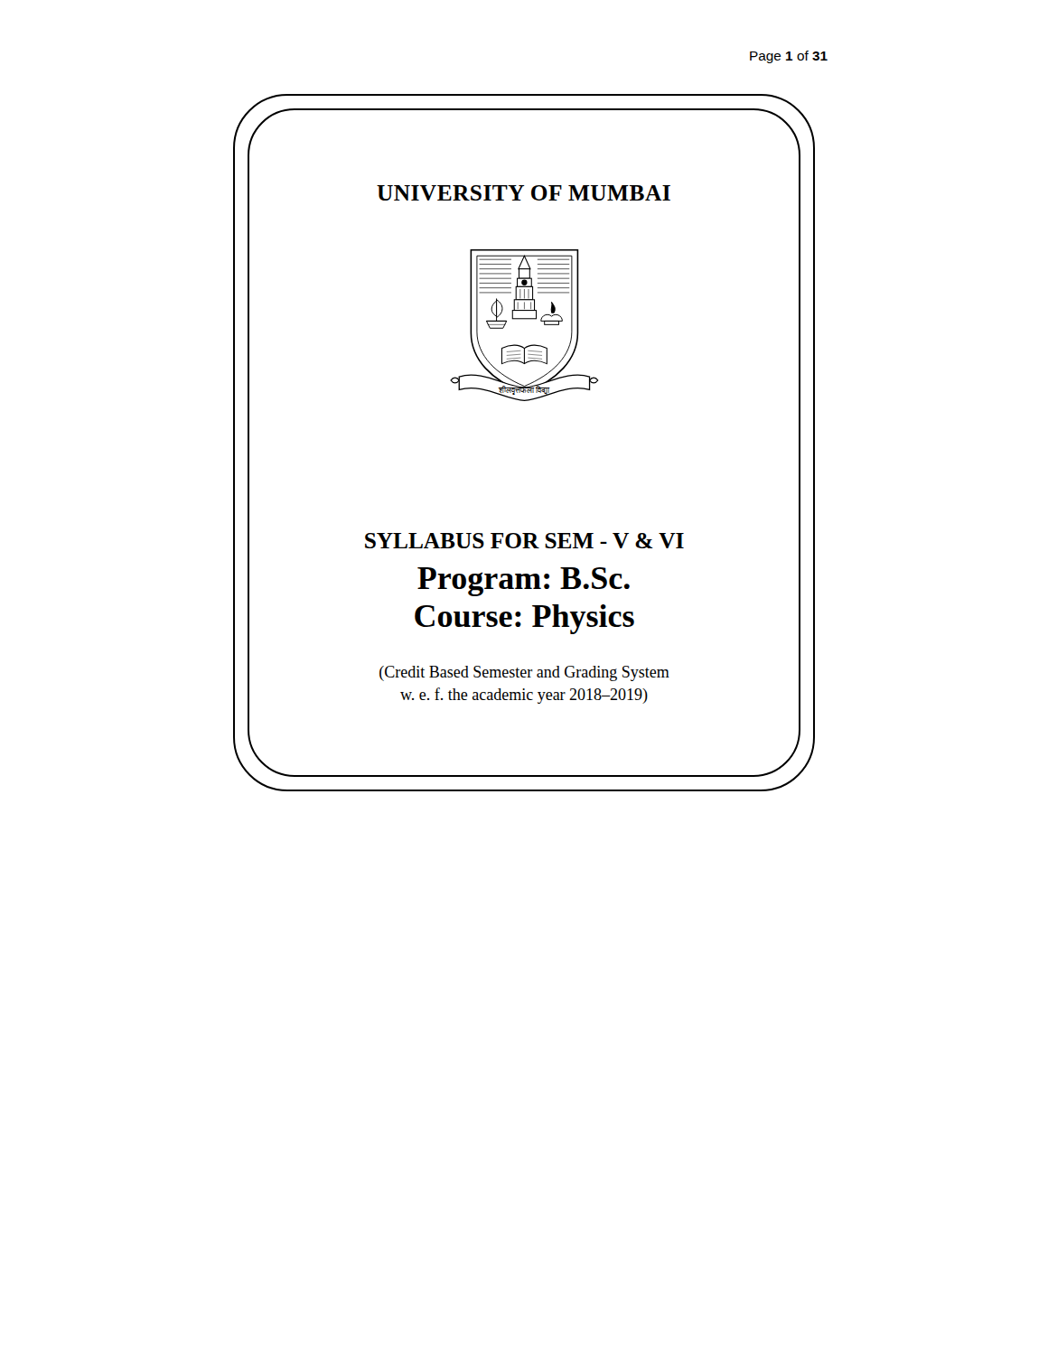Page 1 of 31
UNIVERSITY OF MUMBAI
शीलवृत्तफला विद्या
SYLLABUS FOR SEM - V & VI
Program: B.Sc.
Course: Physics
(Credit Based Semester and Grading System
w. e. f. the academic year 2018–2019)